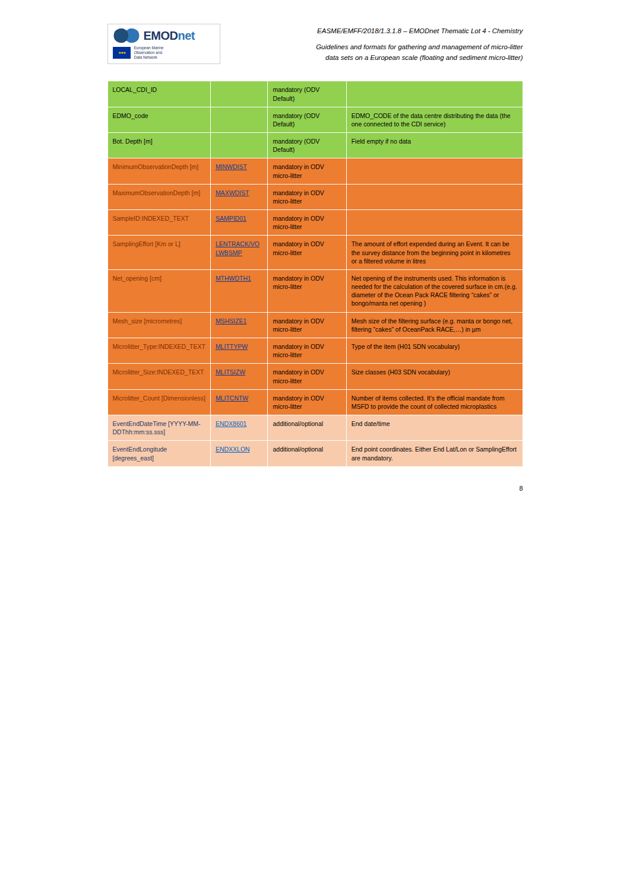EMODnet
European Marine
Observation and
Data Network
EASME/EMFF/2018/1.3.1.8 – EMODnet Thematic Lot 4 - Chemistry
Guidelines and formats for gathering and management of micro-litter
data sets on a European scale (floating and sediment micro-litter)
| LOCAL_CDI_ID | | mandatory (ODV Default) | |
| EDMO_code | | mandatory (ODV Default) | EDMO_CODE of the data centre distributing the data (the one connected to the CDI service) |
| Bot. Depth [m] | | mandatory (ODV Default) | Field empty if no data |
| MinimumObservationDepth [m] | MINWDIST | mandatory in ODV micro-litter | |
| MaximumObservationDepth [m] | MAXWDIST | mandatory in ODV micro-litter | |
| SampleID:INDEXED_TEXT | SAMPID01 | mandatory in ODV micro-litter | |
| SamplingEffort [Km or L] | LENTRACK/VOLWBSMP | mandatory in ODV micro-litter | The amount of effort expended during an Event. It can be the survey distance from the beginning point in kilometres or a filtered volume in litres |
| Net_opening [cm] | MTHWDTH1 | mandatory in ODV micro-litter | Net opening of the instruments used. This information is needed for the calculation of the covered surface in cm.(e.g. diameter of the Ocean Pack RACE filtering “cakes” or bongo/manta net opening ) |
| Mesh_size [micrometres] | MSHSIZE1 | mandatory in ODV micro-litter | Mesh size of the filtering surface (e.g. manta or bongo net, filtering “cakes” of OceanPack RACE,…) in µm |
| Microlitter_Type:INDEXED_TEXT | MLITTYPW | mandatory in ODV micro-litter | Type of the item (H01 SDN vocabulary) |
| Microlitter_Size:INDEXED_TEXT | MLITSIZW | mandatory in ODV micro-litter | Size classes (H03 SDN vocabulary) |
| Microlitter_Count [Dimensionless] | MLITCNTW | mandatory in ODV micro-litter | Number of items collected. It's the official mandate from MSFD to provide the count of collected microplastics |
| EventEndDateTime [YYYY-MM-DDThh:mm:ss.sss] | ENDX8601 | additional/optional | End date/time |
| EventEndLongitude [degrees_east] | ENDXXLON | additional/optional | End point coordinates. Either End Lat/Lon or SamplingEffort are mandatory. |
8